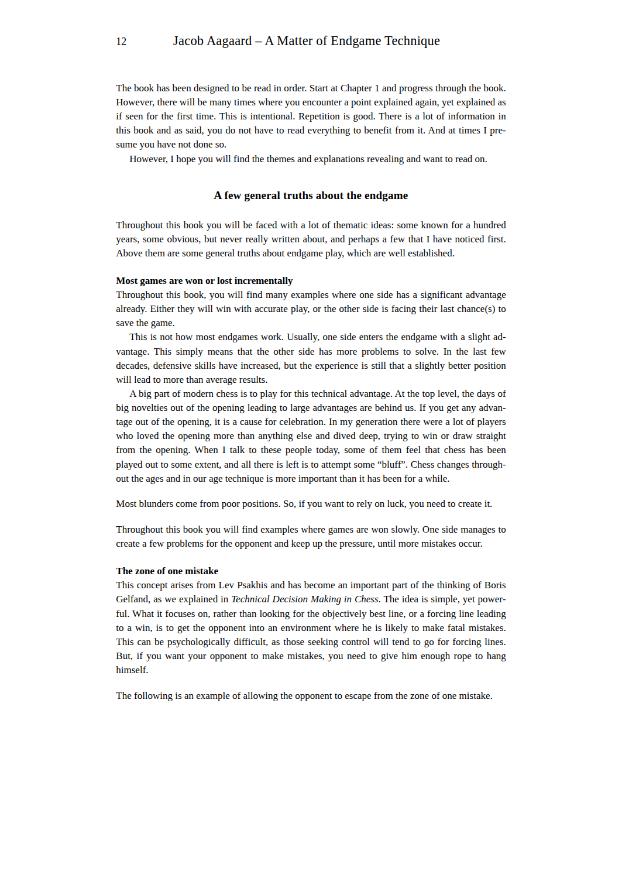12
Jacob Aagaard – A Matter of Endgame Technique
The book has been designed to be read in order. Start at Chapter 1 and progress through the book. However, there will be many times where you encounter a point explained again, yet explained as if seen for the first time. This is intentional. Repetition is good. There is a lot of information in this book and as said, you do not have to read everything to benefit from it. And at times I presume you have not done so.
However, I hope you will find the themes and explanations revealing and want to read on.
A few general truths about the endgame
Throughout this book you will be faced with a lot of thematic ideas: some known for a hundred years, some obvious, but never really written about, and perhaps a few that I have noticed first. Above them are some general truths about endgame play, which are well established.
Most games are won or lost incrementally
Throughout this book, you will find many examples where one side has a significant advantage already. Either they will win with accurate play, or the other side is facing their last chance(s) to save the game.
This is not how most endgames work. Usually, one side enters the endgame with a slight advantage. This simply means that the other side has more problems to solve. In the last few decades, defensive skills have increased, but the experience is still that a slightly better position will lead to more than average results.
A big part of modern chess is to play for this technical advantage. At the top level, the days of big novelties out of the opening leading to large advantages are behind us. If you get any advantage out of the opening, it is a cause for celebration. In my generation there were a lot of players who loved the opening more than anything else and dived deep, trying to win or draw straight from the opening. When I talk to these people today, some of them feel that chess has been played out to some extent, and all there is left is to attempt some “bluff”. Chess changes throughout the ages and in our age technique is more important than it has been for a while.
Most blunders come from poor positions. So, if you want to rely on luck, you need to create it.
Throughout this book you will find examples where games are won slowly. One side manages to create a few problems for the opponent and keep up the pressure, until more mistakes occur.
The zone of one mistake
This concept arises from Lev Psakhis and has become an important part of the thinking of Boris Gelfand, as we explained in Technical Decision Making in Chess. The idea is simple, yet powerful. What it focuses on, rather than looking for the objectively best line, or a forcing line leading to a win, is to get the opponent into an environment where he is likely to make fatal mistakes. This can be psychologically difficult, as those seeking control will tend to go for forcing lines. But, if you want your opponent to make mistakes, you need to give him enough rope to hang himself.
The following is an example of allowing the opponent to escape from the zone of one mistake.